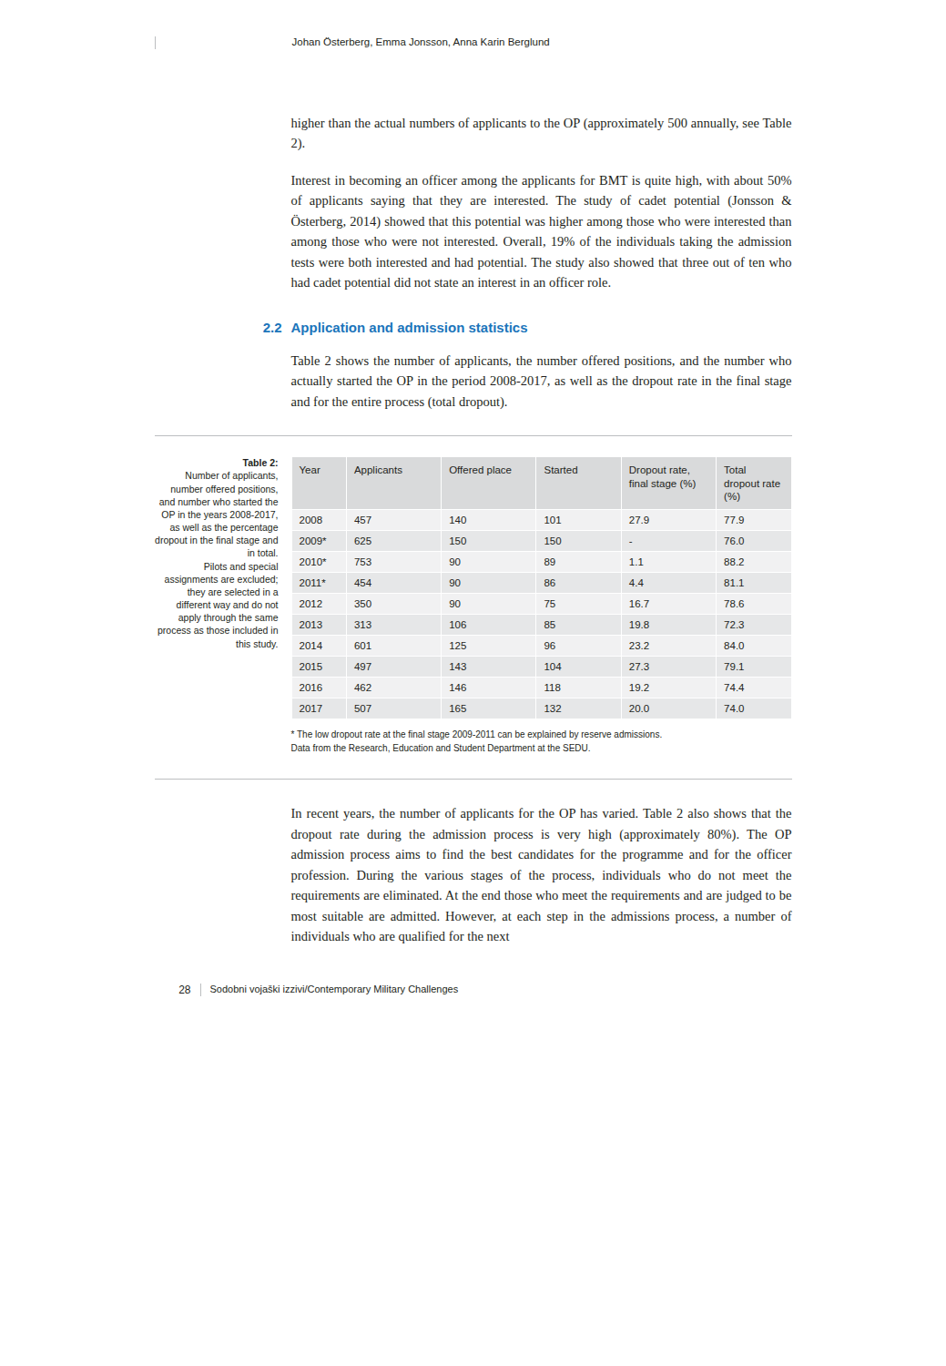Johan Österberg, Emma Jonsson, Anna Karin Berglund
higher than the actual numbers of applicants to the OP (approximately 500 annually, see Table 2).
Interest in becoming an officer among the applicants for BMT is quite high, with about 50% of applicants saying that they are interested. The study of cadet potential (Jonsson & Österberg, 2014) showed that this potential was higher among those who were interested than among those who were not interested. Overall, 19% of the individuals taking the admission tests were both interested and had potential. The study also showed that three out of ten who had cadet potential did not state an interest in an officer role.
2.2 Application and admission statistics
Table 2 shows the number of applicants, the number offered positions, and the number who actually started the OP in the period 2008-2017, as well as the dropout rate in the final stage and for the entire process (total dropout).
Table 2:
Number of applicants, number offered positions, and number who started the OP in the years 2008-2017, as well as the percentage dropout in the final stage and in total.
Pilots and special assignments are excluded; they are selected in a different way and do not apply through the same process as those included in this study.
| Year | Applicants | Offered place | Started | Dropout rate, final stage (%) | Total dropout rate (%) |
| --- | --- | --- | --- | --- | --- |
| 2008 | 457 | 140 | 101 | 27.9 | 77.9 |
| 2009* | 625 | 150 | 150 | - | 76.0 |
| 2010* | 753 | 90 | 89 | 1.1 | 88.2 |
| 2011* | 454 | 90 | 86 | 4.4 | 81.1 |
| 2012 | 350 | 90 | 75 | 16.7 | 78.6 |
| 2013 | 313 | 106 | 85 | 19.8 | 72.3 |
| 2014 | 601 | 125 | 96 | 23.2 | 84.0 |
| 2015 | 497 | 143 | 104 | 27.3 | 79.1 |
| 2016 | 462 | 146 | 118 | 19.2 | 74.4 |
| 2017 | 507 | 165 | 132 | 20.0 | 74.0 |
* The low dropout rate at the final stage 2009-2011 can be explained by reserve admissions.
Data from the Research, Education and Student Department at the SEDU.
In recent years, the number of applicants for the OP has varied. Table 2 also shows that the dropout rate during the admission process is very high (approximately 80%). The OP admission process aims to find the best candidates for the programme and for the officer profession. During the various stages of the process, individuals who do not meet the requirements are eliminated. At the end those who meet the requirements and are judged to be most suitable are admitted. However, at each step in the admissions process, a number of individuals who are qualified for the next
28
Sodobni vojaški izzivi/Contemporary Military Challenges